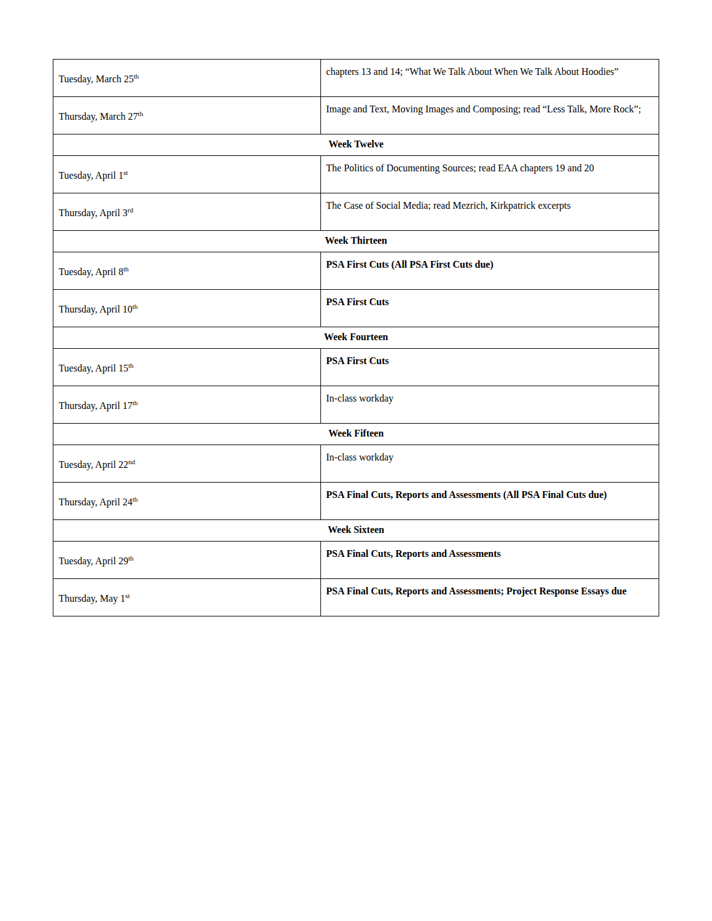| Tuesday, March 25 th | chapters 13 and 14; “What We Talk About When We Talk About Hoodies” |
| Thursday, March 27 th | Image and Text, Moving Images and Composing; read “Less Talk, More Rock”; |
| Week Twelve |
| Tuesday, April 1 st | The Politics of Documenting Sources; read EAA chapters 19 and 20 |
| Thursday, April 3 rd | The Case of Social Media; read Mezrich, Kirkpatrick excerpts |
| Week Thirteen |
| Tuesday, April 8 th | PSA First Cuts (All PSA First Cuts due) |
| Thursday, April 10 th | PSA First Cuts |
| Week Fourteen |
| Tuesday, April 15 th | PSA First Cuts |
| Thursday, April 17 th | In-class workday |
| Week Fifteen |
| Tuesday, April 22 nd | In-class workday |
| Thursday, April 24 th | PSA Final Cuts, Reports and Assessments (All PSA Final Cuts due) |
| Week Sixteen |
| Tuesday, April 29 th | PSA Final Cuts, Reports and Assessments |
| Thursday, May 1 st | PSA Final Cuts, Reports and Assessments; Project Response Essays due |